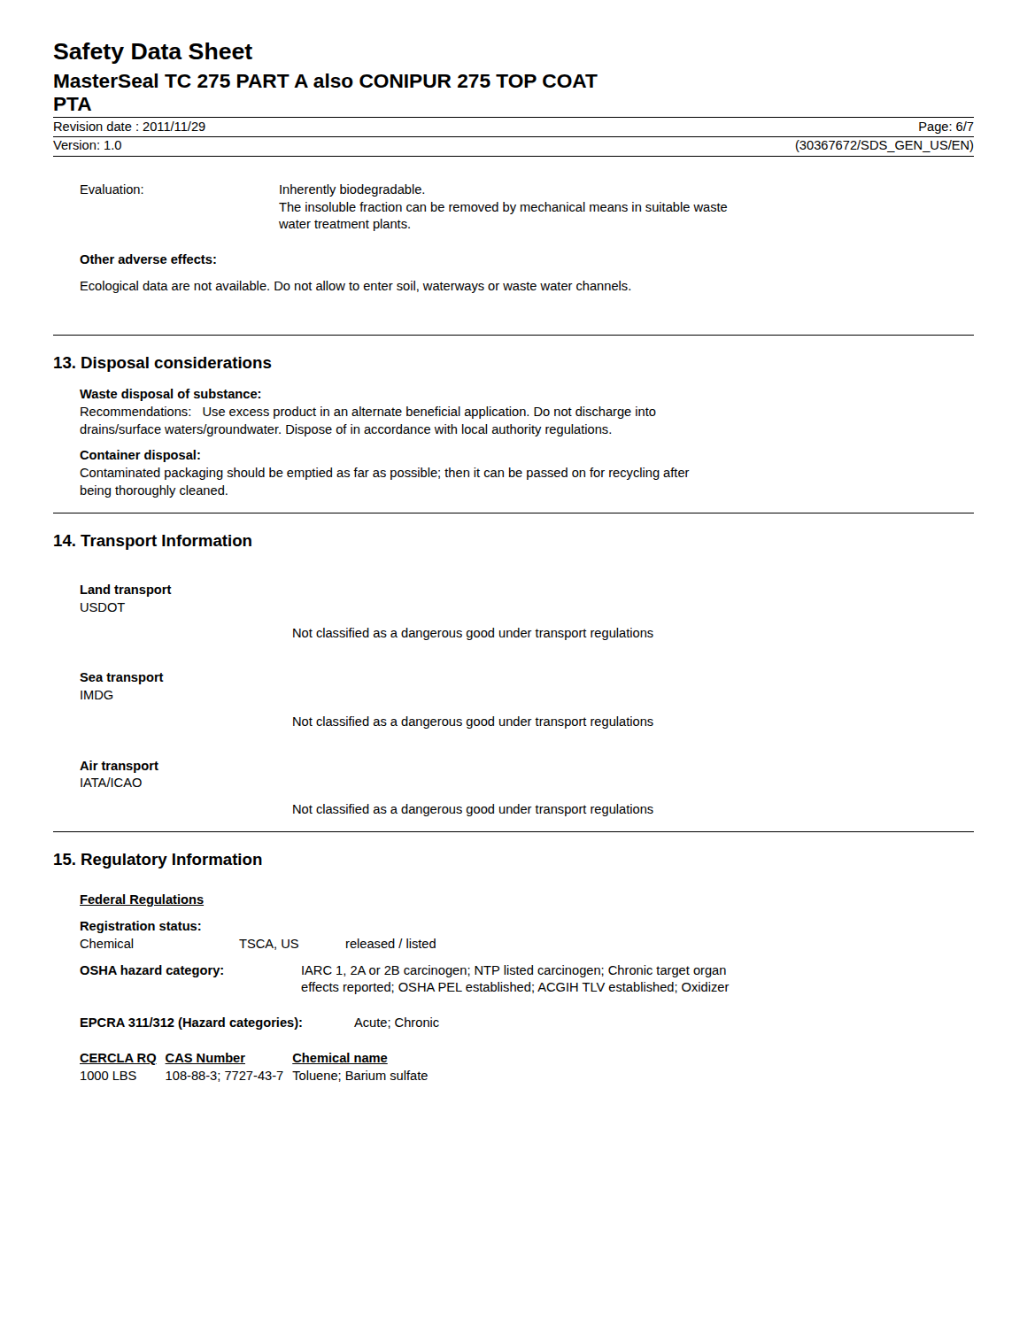Safety Data Sheet
MasterSeal TC 275 PART A also CONIPUR 275 TOP COAT
PTA
| Revision date : 2011/11/29 | Page: 6/7 |
| Version: 1.0 | (30367672/SDS_GEN_US/EN) |
| Evaluation: | Inherently biodegradable. The insoluble fraction can be removed by mechanical means in suitable waste water treatment plants. |
Other adverse effects:
Ecological data are not available. Do not allow to enter soil, waterways or waste water channels.
13. Disposal considerations
Waste disposal of substance:
Recommendations: Use excess product in an alternate beneficial application. Do not discharge into
drains/surface waters/groundwater. Dispose of in accordance with local authority regulations.
Container disposal:
Contaminated packaging should be emptied as far as possible; then it can be passed on for recycling after
being thoroughly cleaned.
14. Transport Information
Land transport
USDOT
Not classified as a dangerous good under transport regulations
Sea transport
IMDG
Not classified as a dangerous good under transport regulations
Air transport
IATA/ICAO
Not classified as a dangerous good under transport regulations
15. Regulatory Information
Federal Regulations
Registration status:
| Chemical | TSCA, US | released / listed |
| OSHA hazard category: | IARC 1, 2A or 2B carcinogen; NTP listed carcinogen; Chronic target organ effects reported; OSHA PEL established; ACGIH TLV established; Oxidizer |
| EPCRA 311/312 (Hazard categories): | Acute; Chronic |
| CERCLA RQ | CAS Number | Chemical name |
| 1000 LBS | 108-88-3; 7727-43-7 | Toluene; Barium sulfate |